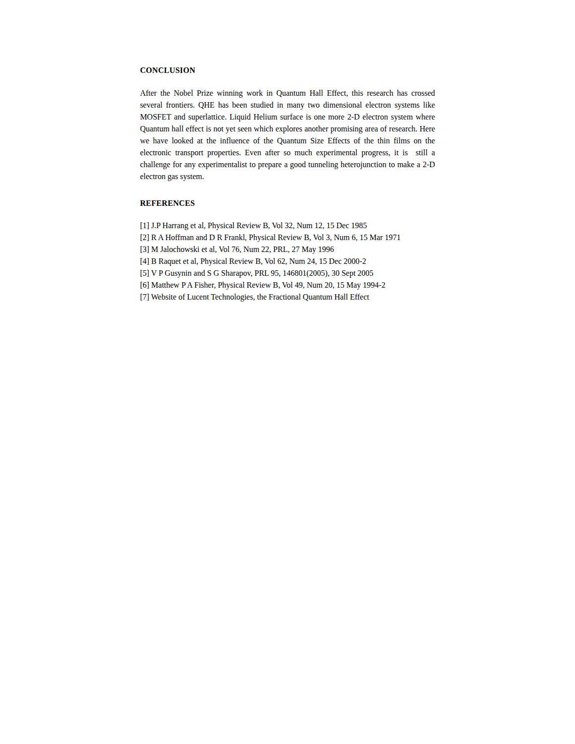CONCLUSION
After the Nobel Prize winning work in Quantum Hall Effect, this research has crossed several frontiers. QHE has been studied in many two dimensional electron systems like MOSFET and superlattice. Liquid Helium surface is one more 2-D electron system where Quantum hall effect is not yet seen which explores another promising area of research. Here we have looked at the influence of the Quantum Size Effects of the thin films on the electronic transport properties. Even after so much experimental progress, it is still a challenge for any experimentalist to prepare a good tunneling heterojunction to make a 2-D electron gas system.
REFERENCES
[1] J.P Harrang et al, Physical Review B, Vol 32, Num 12, 15 Dec 1985
[2] R A Hoffman and D R Frankl, Physical Review B, Vol 3, Num 6, 15 Mar 1971
[3] M Jalochowski et al, Vol 76, Num 22, PRL, 27 May 1996
[4] B Raquet et al, Physical Review B, Vol 62, Num 24, 15 Dec 2000-2
[5] V P Gusynin and S G Sharapov, PRL 95, 146801(2005), 30 Sept 2005
[6] Matthew P A Fisher, Physical Review B, Vol 49, Num 20, 15 May 1994-2
[7] Website of Lucent Technologies, the Fractional Quantum Hall Effect